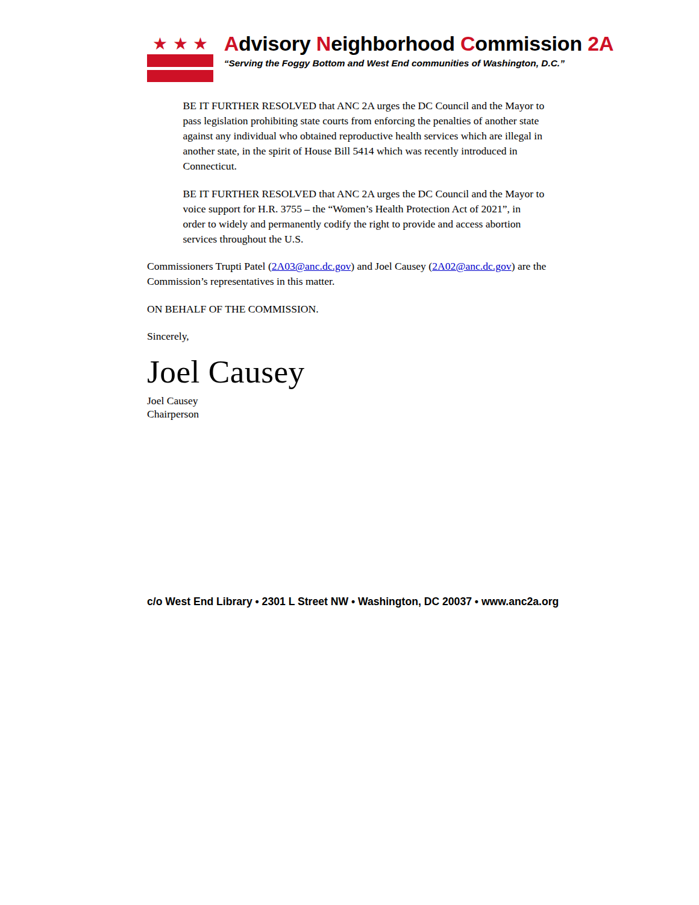★★★
Advisory Neighborhood Commission 2A
“Serving the Foggy Bottom and West End communities of Washington, D.C.”
BE IT FURTHER RESOLVED that ANC 2A urges the DC Council and the Mayor to pass legislation prohibiting state courts from enforcing the penalties of another state against any individual who obtained reproductive health services which are illegal in another state, in the spirit of House Bill 5414 which was recently introduced in Connecticut.
BE IT FURTHER RESOLVED that ANC 2A urges the DC Council and the Mayor to voice support for H.R. 3755 – the “Women’s Health Protection Act of 2021”, in order to widely and permanently codify the right to provide and access abortion services throughout the U.S.
Commissioners Trupti Patel (2A03@anc.dc.gov) and Joel Causey (2A02@anc.dc.gov) are the Commission’s representatives in this matter.
ON BEHALF OF THE COMMISSION.
Sincerely,
Joel Causey
Joel Causey
Chairperson
c/o West End Library • 2301 L Street NW • Washington, DC 20037 • www.anc2a.org